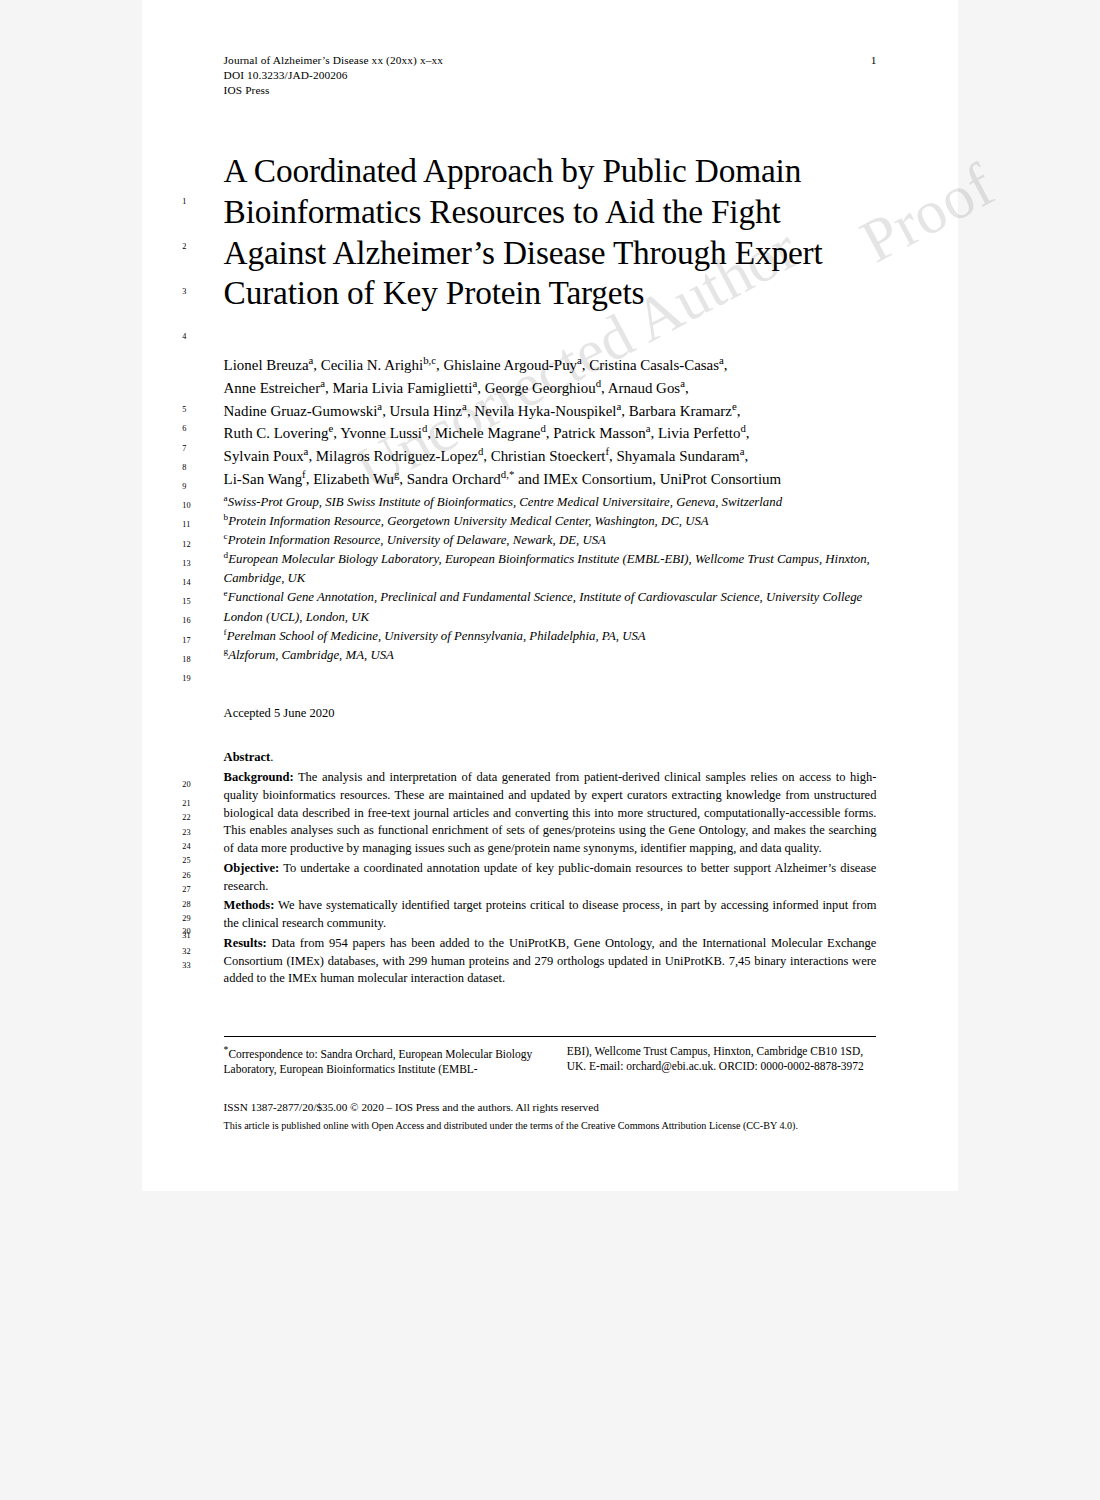Proof
Uncorrected Author
1 Journal of Alzheimer’s Disease xx (20xx) x–xx
DOI 10.3233/JAD-200206
IOS Press
1
2
3
4
A Coordinated Approach by Public Domain Bioinformatics Resources to Aid the Fight Against Alzheimer’s Disease Through Expert Curation of Key Protein Targets
5
6
7
8
9
10
11
12
13
14
15
16
17
18
19
Lionel Breuzaa, Cecilia N. Arighib,c, Ghislaine Argoud-Puya, Cristina Casals-Casasa,
Anne Estreichera, Maria Livia Famigliettia, George Georghioud, Arnaud Gosa,
Nadine Gruaz-Gumowskia, Ursula Hinza, Nevila Hyka-Nouspikela, Barbara Kramarze,
Ruth C. Loveringe, Yvonne Lussid, Michele Magraned, Patrick Massona, Livia Perfettod,
Sylvain Pouxa, Milagros Rodriguez-Lopezd, Christian Stoeckertf, Shyamala Sundarama,
Li-San Wangf, Elizabeth Wug, Sandra Orchardd,* and IMEx Consortium, UniProt Consortium
aSwiss-Prot Group, SIB Swiss Institute of Bioinformatics, Centre Medical Universitaire, Geneva, Switzerland
bProtein Information Resource, Georgetown University Medical Center, Washington, DC, USA
cProtein Information Resource, University of Delaware, Newark, DE, USA
dEuropean Molecular Biology Laboratory, European Bioinformatics Institute (EMBL-EBI), Wellcome Trust Campus, Hinxton, Cambridge, UK
eFunctional Gene Annotation, Preclinical and Fundamental Science, Institute of Cardiovascular Science, University College London (UCL), London, UK
fPerelman School of Medicine, University of Pennsylvania, Philadelphia, PA, USA
gAlzforum, Cambridge, MA, USA
Accepted 5 June 2020
20
21
22
23
24
25
26
27
28
29
30
31
32
33
Abstract.
Background: The analysis and interpretation of data generated from patient-derived clinical samples relies on access to high-quality bioinformatics resources. These are maintained and updated by expert curators extracting knowledge from unstructured biological data described in free-text journal articles and converting this into more structured, computationally-accessible forms. This enables analyses such as functional enrichment of sets of genes/proteins using the Gene Ontology, and makes the searching of data more productive by managing issues such as gene/protein name synonyms, identifier mapping, and data quality.
Objective: To undertake a coordinated annotation update of key public-domain resources to better support Alzheimer’s disease research.
Methods: We have systematically identified target proteins critical to disease process, in part by accessing informed input from the clinical research community.
Results: Data from 954 papers has been added to the UniProtKB, Gene Ontology, and the International Molecular Exchange Consortium (IMEx) databases, with 299 human proteins and 279 orthologs updated in UniProtKB. 7,45 binary interactions were added to the IMEx human molecular interaction dataset.
*Correspondence to: Sandra Orchard, European Molecular Biology Laboratory, European Bioinformatics Institute (EMBL-
EBI), Wellcome Trust Campus, Hinxton, Cambridge CB10 1SD, UK. E-mail: orchard@ebi.ac.uk. ORCID: 0000-0002-8878-3972
ISSN 1387-2877/20/$35.00 © 2020 – IOS Press and the authors. All rights reserved
This article is published online with Open Access and distributed under the terms of the Creative Commons Attribution License (CC-BY 4.0).